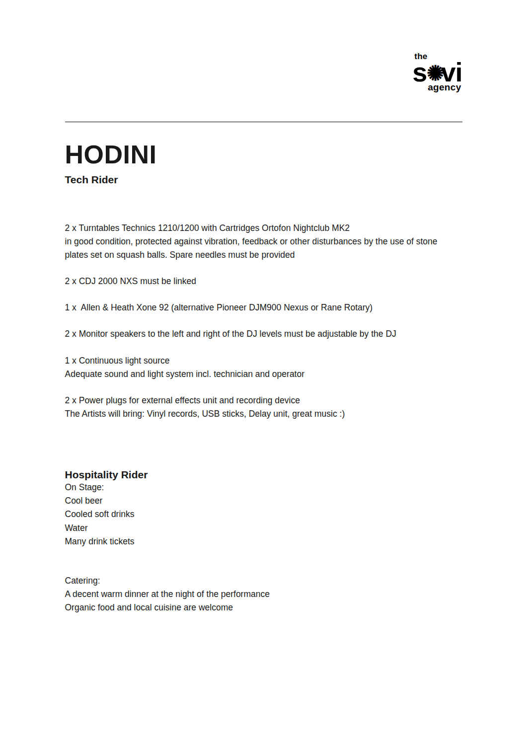the s vi agency
HODINI
Tech Rider
2 x Turntables Technics 1210/1200 with Cartridges Ortofon Nightclub MK2
in good condition, protected against vibration, feedback or other disturbances by the use of stone plates set on squash balls. Spare needles must be provided
2 x CDJ 2000 NXS must be linked
1 x Allen & Heath Xone 92 (alternative Pioneer DJM900 Nexus or Rane Rotary)
2 x Monitor speakers to the left and right of the DJ levels must be adjustable by the DJ
1 x Continuous light source
Adequate sound and light system incl. technician and operator
2 x Power plugs for external effects unit and recording device
The Artists will bring: Vinyl records, USB sticks, Delay unit, great music :)
Hospitality Rider
On Stage:
Cool beer
Cooled soft drinks
Water
Many drink tickets
Catering:
A decent warm dinner at the night of the performance
Organic food and local cuisine are welcome